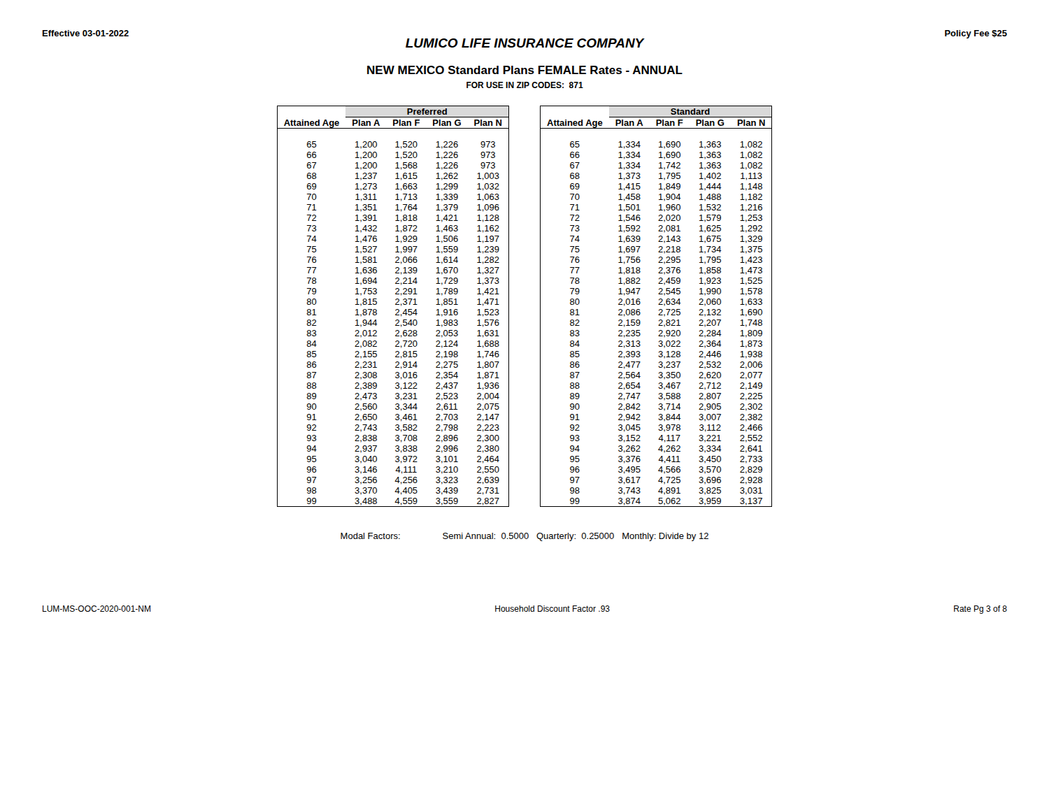Effective 03-01-2022
Policy Fee $25
LUMICO LIFE INSURANCE COMPANY
NEW MEXICO Standard Plans FEMALE Rates - ANNUAL
FOR USE IN ZIP CODES: 871
| | Preferred | | | Standard |
| --- | --- | --- | --- | --- |
| Attained Age | Plan A | Plan F | Plan G | Plan N | | Attained Age | Plan A | Plan F | Plan G | Plan N |
| 65 | 1,200 | 1,520 | 1,226 | 973 | | 65 | 1,334 | 1,690 | 1,363 | 1,082 |
| 66 | 1,200 | 1,520 | 1,226 | 973 | | 66 | 1,334 | 1,690 | 1,363 | 1,082 |
| 67 | 1,200 | 1,568 | 1,226 | 973 | | 67 | 1,334 | 1,742 | 1,363 | 1,082 |
| 68 | 1,237 | 1,615 | 1,262 | 1,003 | | 68 | 1,373 | 1,795 | 1,402 | 1,113 |
| 69 | 1,273 | 1,663 | 1,299 | 1,032 | | 69 | 1,415 | 1,849 | 1,444 | 1,148 |
| 70 | 1,311 | 1,713 | 1,339 | 1,063 | | 70 | 1,458 | 1,904 | 1,488 | 1,182 |
| 71 | 1,351 | 1,764 | 1,379 | 1,096 | | 71 | 1,501 | 1,960 | 1,532 | 1,216 |
| 72 | 1,391 | 1,818 | 1,421 | 1,128 | | 72 | 1,546 | 2,020 | 1,579 | 1,253 |
| 73 | 1,432 | 1,872 | 1,463 | 1,162 | | 73 | 1,592 | 2,081 | 1,625 | 1,292 |
| 74 | 1,476 | 1,929 | 1,506 | 1,197 | | 74 | 1,639 | 2,143 | 1,675 | 1,329 |
| 75 | 1,527 | 1,997 | 1,559 | 1,239 | | 75 | 1,697 | 2,218 | 1,734 | 1,375 |
| 76 | 1,581 | 2,066 | 1,614 | 1,282 | | 76 | 1,756 | 2,295 | 1,795 | 1,423 |
| 77 | 1,636 | 2,139 | 1,670 | 1,327 | | 77 | 1,818 | 2,376 | 1,858 | 1,473 |
| 78 | 1,694 | 2,214 | 1,729 | 1,373 | | 78 | 1,882 | 2,459 | 1,923 | 1,525 |
| 79 | 1,753 | 2,291 | 1,789 | 1,421 | | 79 | 1,947 | 2,545 | 1,990 | 1,578 |
| 80 | 1,815 | 2,371 | 1,851 | 1,471 | | 80 | 2,016 | 2,634 | 2,060 | 1,633 |
| 81 | 1,878 | 2,454 | 1,916 | 1,523 | | 81 | 2,086 | 2,725 | 2,132 | 1,690 |
| 82 | 1,944 | 2,540 | 1,983 | 1,576 | | 82 | 2,159 | 2,821 | 2,207 | 1,748 |
| 83 | 2,012 | 2,628 | 2,053 | 1,631 | | 83 | 2,235 | 2,920 | 2,284 | 1,809 |
| 84 | 2,082 | 2,720 | 2,124 | 1,688 | | 84 | 2,313 | 3,022 | 2,364 | 1,873 |
| 85 | 2,155 | 2,815 | 2,198 | 1,746 | | 85 | 2,393 | 3,128 | 2,446 | 1,938 |
| 86 | 2,231 | 2,914 | 2,275 | 1,807 | | 86 | 2,477 | 3,237 | 2,532 | 2,006 |
| 87 | 2,308 | 3,016 | 2,354 | 1,871 | | 87 | 2,564 | 3,350 | 2,620 | 2,077 |
| 88 | 2,389 | 3,122 | 2,437 | 1,936 | | 88 | 2,654 | 3,467 | 2,712 | 2,149 |
| 89 | 2,473 | 3,231 | 2,523 | 2,004 | | 89 | 2,747 | 3,588 | 2,807 | 2,225 |
| 90 | 2,560 | 3,344 | 2,611 | 2,075 | | 90 | 2,842 | 3,714 | 2,905 | 2,302 |
| 91 | 2,650 | 3,461 | 2,703 | 2,147 | | 91 | 2,942 | 3,844 | 3,007 | 2,382 |
| 92 | 2,743 | 3,582 | 2,798 | 2,223 | | 92 | 3,045 | 3,978 | 3,112 | 2,466 |
| 93 | 2,838 | 3,708 | 2,896 | 2,300 | | 93 | 3,152 | 4,117 | 3,221 | 2,552 |
| 94 | 2,937 | 3,838 | 2,996 | 2,380 | | 94 | 3,262 | 4,262 | 3,334 | 2,641 |
| 95 | 3,040 | 3,972 | 3,101 | 2,464 | | 95 | 3,376 | 4,411 | 3,450 | 2,733 |
| 96 | 3,146 | 4,111 | 3,210 | 2,550 | | 96 | 3,495 | 4,566 | 3,570 | 2,829 |
| 97 | 3,256 | 4,256 | 3,323 | 2,639 | | 97 | 3,617 | 4,725 | 3,696 | 2,928 |
| 98 | 3,370 | 4,405 | 3,439 | 2,731 | | 98 | 3,743 | 4,891 | 3,825 | 3,031 |
| 99 | 3,488 | 4,559 | 3,559 | 2,827 | | 99 | 3,874 | 5,062 | 3,959 | 3,137 |
Modal Factors: Semi Annual: 0.5000 Quarterly: 0.25000 Monthly: Divide by 12
LUM-MS-OOC-2020-001-NM
Household Discount Factor .93
Rate Pg 3 of 8